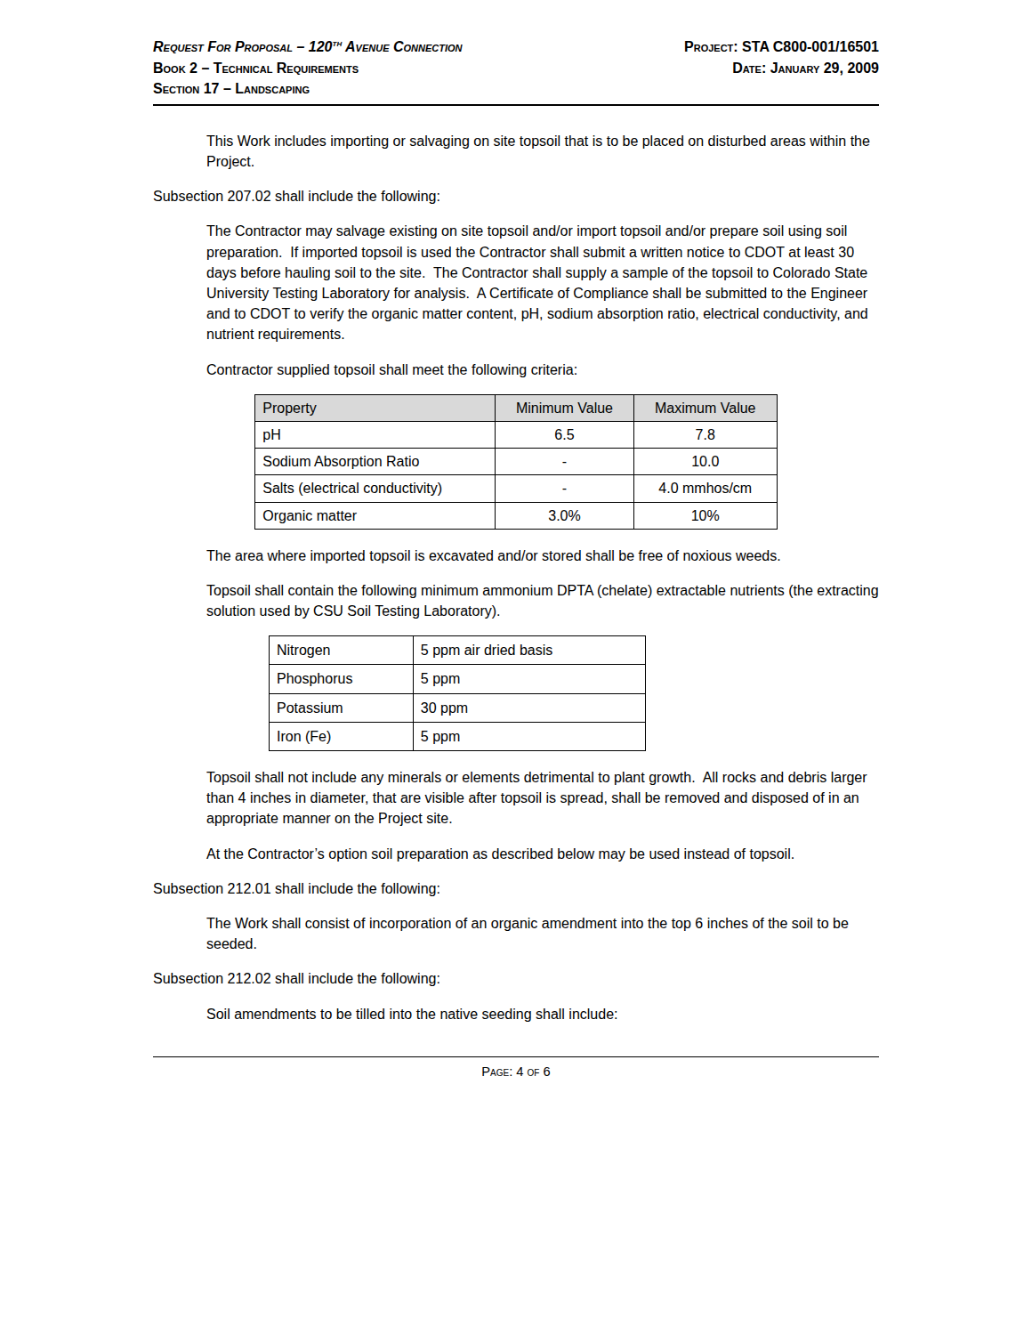Request For Proposal – 120th Avenue Connection
Project: STA C800-001/16501
Book 2 – Technical Requirements
Date: January 29, 2009
Section 17 – Landscaping
This Work includes importing or salvaging on site topsoil that is to be placed on disturbed areas within the Project.
Subsection 207.02 shall include the following:
The Contractor may salvage existing on site topsoil and/or import topsoil and/or prepare soil using soil preparation. If imported topsoil is used the Contractor shall submit a written notice to CDOT at least 30 days before hauling soil to the site. The Contractor shall supply a sample of the topsoil to Colorado State University Testing Laboratory for analysis. A Certificate of Compliance shall be submitted to the Engineer and to CDOT to verify the organic matter content, pH, sodium absorption ratio, electrical conductivity, and nutrient requirements.
Contractor supplied topsoil shall meet the following criteria:
| Property | Minimum Value | Maximum Value |
| --- | --- | --- |
| pH | 6.5 | 7.8 |
| Sodium Absorption Ratio | - | 10.0 |
| Salts (electrical conductivity) | - | 4.0 mmhos/cm |
| Organic matter | 3.0% | 10% |
The area where imported topsoil is excavated and/or stored shall be free of noxious weeds.
Topsoil shall contain the following minimum ammonium DPTA (chelate) extractable nutrients (the extracting solution used by CSU Soil Testing Laboratory).
| Nitrogen | 5 ppm air dried basis |
| Phosphorus | 5 ppm |
| Potassium | 30 ppm |
| Iron (Fe) | 5 ppm |
Topsoil shall not include any minerals or elements detrimental to plant growth. All rocks and debris larger than 4 inches in diameter, that are visible after topsoil is spread, shall be removed and disposed of in an appropriate manner on the Project site.
At the Contractor’s option soil preparation as described below may be used instead of topsoil.
Subsection 212.01 shall include the following:
The Work shall consist of incorporation of an organic amendment into the top 6 inches of the soil to be seeded.
Subsection 212.02 shall include the following:
Soil amendments to be tilled into the native seeding shall include:
Page: 4 of 6